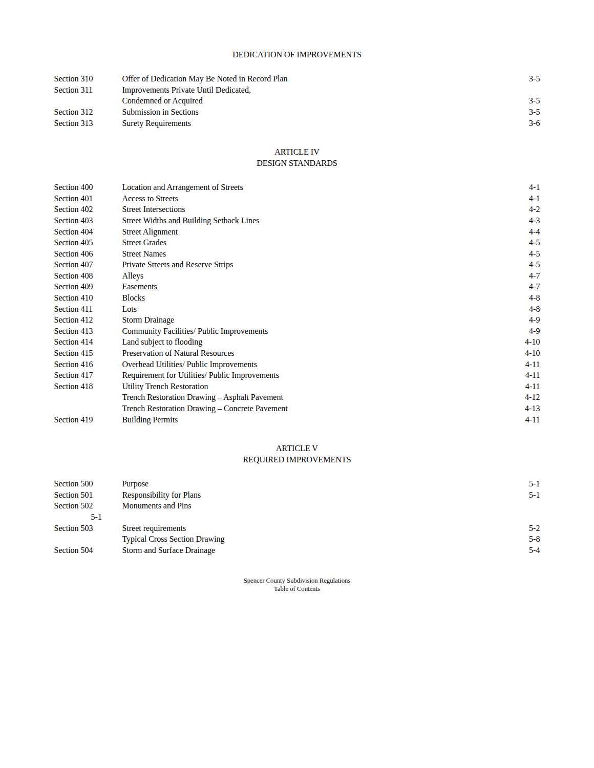DEDICATION OF IMPROVEMENTS
| Section 310 | Offer of Dedication May Be Noted in Record Plan | 3-5 |
| Section 311 | Improvements Private Until Dedicated, | |
| | Condemned or Acquired | 3-5 |
| Section 312 | Submission in Sections | 3-5 |
| Section 313 | Surety Requirements | 3-6 |
ARTICLE IV
DESIGN STANDARDS
| Section 400 | Location and Arrangement of Streets | 4-1 |
| Section 401 | Access to Streets | 4-1 |
| Section 402 | Street Intersections | 4-2 |
| Section 403 | Street Widths and Building Setback Lines | 4-3 |
| Section 404 | Street Alignment | 4-4 |
| Section 405 | Street Grades | 4-5 |
| Section 406 | Street Names | 4-5 |
| Section 407 | Private Streets and Reserve Strips | 4-5 |
| Section 408 | Alleys | 4-7 |
| Section 409 | Easements | 4-7 |
| Section 410 | Blocks | 4-8 |
| Section 411 | Lots | 4-8 |
| Section 412 | Storm Drainage | 4-9 |
| Section 413 | Community Facilities/ Public Improvements | 4-9 |
| Section 414 | Land subject to flooding | 4-10 |
| Section 415 | Preservation of Natural Resources | 4-10 |
| Section 416 | Overhead Utilities/ Public Improvements | 4-11 |
| Section 417 | Requirement for Utilities/ Public Improvements | 4-11 |
| Section 418 | Utility Trench Restoration | 4-11 |
| | Trench Restoration Drawing – Asphalt Pavement | 4-12 |
| | Trench Restoration Drawing – Concrete Pavement | 4-13 |
| Section 419 | Building Permits | 4-11 |
ARTICLE V
REQUIRED IMPROVEMENTS
| Section 500 | Purpose | 5-1 |
| Section 501 | Responsibility for Plans | 5-1 |
| Section 502 | Monuments and Pins | |
| 5-1 | | |
| Section 503 | Street requirements | 5-2 |
| | Typical Cross Section Drawing | 5-8 |
| Section 504 | Storm and Surface Drainage | 5-4 |
Spencer County Subdivision Regulations
Table of Contents